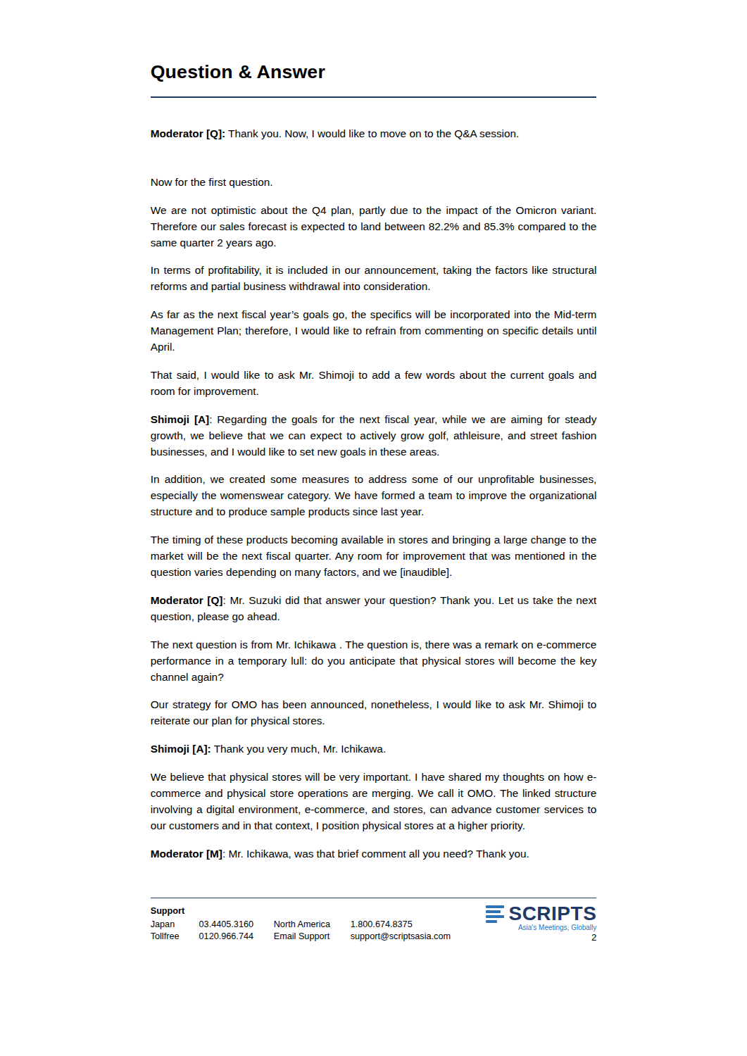Question & Answer
Moderator [Q]: Thank you. Now, I would like to move on to the Q&A session.
Now for the first question.
We are not optimistic about the Q4 plan, partly due to the impact of the Omicron variant. Therefore our sales forecast is expected to land between 82.2% and 85.3% compared to the same quarter 2 years ago.
In terms of profitability, it is included in our announcement, taking the factors like structural reforms and partial business withdrawal into consideration.
As far as the next fiscal year’s goals go, the specifics will be incorporated into the Mid-term Management Plan; therefore, I would like to refrain from commenting on specific details until April.
That said, I would like to ask Mr. Shimoji to add a few words about the current goals and room for improvement.
Shimoji [A]: Regarding the goals for the next fiscal year, while we are aiming for steady growth, we believe that we can expect to actively grow golf, athleisure, and street fashion businesses, and I would like to set new goals in these areas.
In addition, we created some measures to address some of our unprofitable businesses, especially the womenswear category. We have formed a team to improve the organizational structure and to produce sample products since last year.
The timing of these products becoming available in stores and bringing a large change to the market will be the next fiscal quarter. Any room for improvement that was mentioned in the question varies depending on many factors, and we [inaudible].
Moderator [Q]: Mr. Suzuki did that answer your question? Thank you. Let us take the next question, please go ahead.
The next question is from Mr. Ichikawa . The question is, there was a remark on e-commerce performance in a temporary lull: do you anticipate that physical stores will become the key channel again?
Our strategy for OMO has been announced, nonetheless, I would like to ask Mr. Shimoji to reiterate our plan for physical stores.
Shimoji [A]: Thank you very much, Mr. Ichikawa.
We believe that physical stores will be very important. I have shared my thoughts on how e-commerce and physical store operations are merging. We call it OMO. The linked structure involving a digital environment, e-commerce, and stores, can advance customer services to our customers and in that context, I position physical stores at a higher priority.
Moderator [M]: Mr. Ichikawa, was that brief comment all you need? Thank you.
Support
| Japan | 03.4405.3160 | North America | 1.800.674.8375 |
| Tollfree | 0120.966.744 | Email Support | support@scriptsasia.com |
SCRIPTS
Asia's Meetings, Globally
2